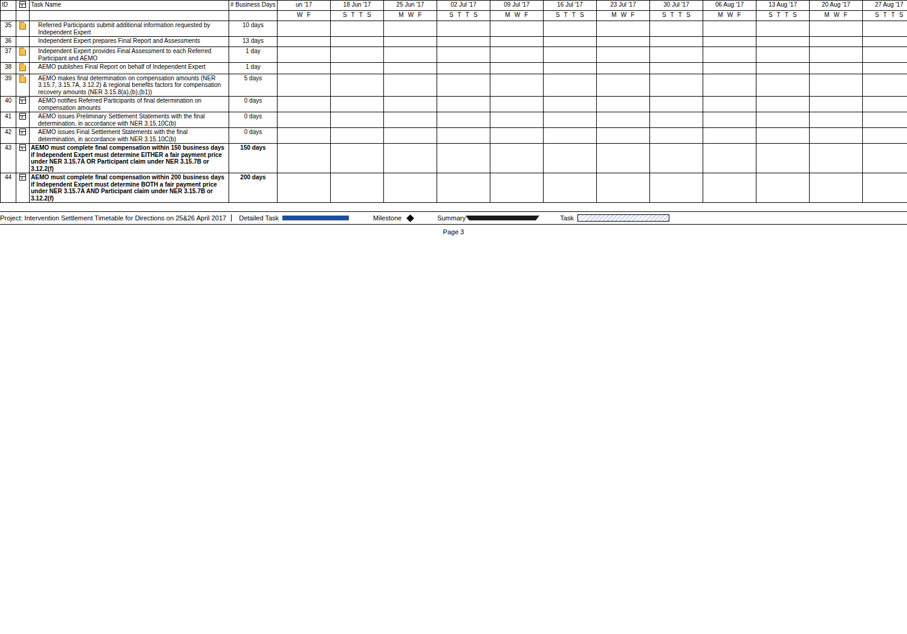| ID | | Task Name | # Business Days | un '17 | 18 Jun '17 | 25 Jun '17 | 02 Jul '17 | 09 Jul '17 | 16 Jul '17 | 23 Jul '17 | 30 Jul '17 | 06 Aug '17 | 13 Aug '17 | 20 Aug '17 | 27 Aug '17 |
| --- | --- | --- | --- | --- | --- | --- | --- | --- | --- | --- | --- | --- | --- | --- | --- |
| | | | | W F | S T T S | M W F | S T T S | M W F | S T T S | M W F | S T T S | M W F | S T T S | M W F | S T T S |
| 35 | | Referred Participants submit additional information requested by Independent Expert | 10 days | | | | | | | | | | | | |
| 36 | | Independent Expert prepares Final Report and Assessments | 13 days | | | | | | | | | | | | |
| 37 | | Independent Expert provides Final Assessment to each Referred Participant and AEMO | 1 day | | | | | | | | | | | | |
| 38 | | AEMO publishes Final Report on behalf of Independent Expert | 1 day | | | | | | | | | | | | |
| 39 | | AEMO makes final determination on compensation amounts (NER 3.15.7, 3.15.7A, 3.12.2) & regional benefits factors for compensation recovery amounts (NER 3.15.8(a),(b),(b1)) | 5 days | | | | | | | | | | | | |
| 40 | | AEMO notifies Referred Participants of final determination on compensation amounts | 0 days | | | | | | | | | | | | |
| 41 | | AEMO issues Preliminary Settlement Statements with the final determination, in accordance with NER 3.15.10C(b) | 0 days | | | | | | | | | | | | |
| 42 | | AEMO issues Final Settlement Statements with the final determination, in accordance with NER 3.15.10C(b) | 0 days | | | | | | | | | | | | |
| 43 | | AEMO must complete final compensation within 150 business days if Independent Expert must determine EITHER a fair payment price under NER 3.15.7A OR Participant claim under NER 3.15.7B or 3.12.2(f) | 150 days | | | | | | | | | | | | |
| 44 | | AEMO must complete final compensation within 200 business days if Independent Expert must determine BOTH a fair payment price under NER 3.15.7A AND Participant claim under NER 3.15.7B or 3.12.2(f) | 200 days | | | | | | | | | | | | |
Project: Intervention Settlement Timetable for Directions on 25&26 April 2017
Detailed Task
Milestone
Summary
Task
Page 3